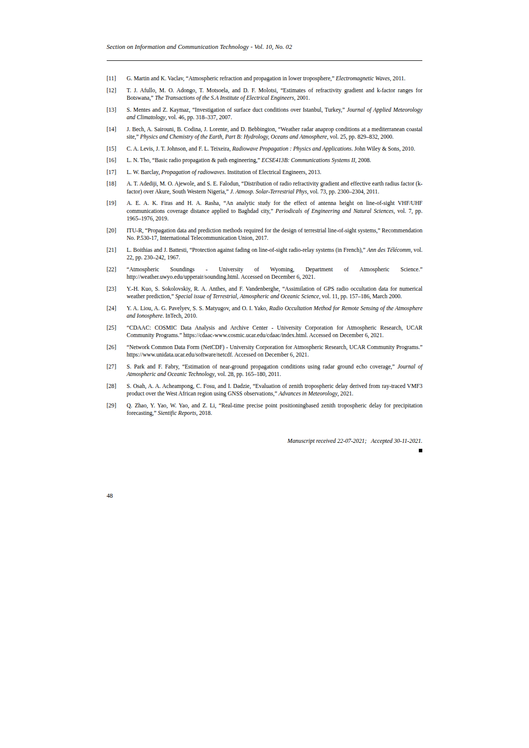Section on Information and Communication Technology - Vol. 10, No. 02
[11] G. Martin and K. Vaclav, “Atmospheric refraction and propagation in lower troposphere,” Electromagnetic Waves, 2011.
[12] T. J. Afullo, M. O. Adongo, T. Motsoela, and D. F. Molotsi, “Estimates of refractivity gradient and k-factor ranges for Botswana,” The Transactions of the S.A Institute of Electrical Engineers, 2001.
[13] S. Mentes and Z. Kaymaz, “Investigation of surface duct conditions over Istanbul, Turkey,” Journal of Applied Meteorology and Climatology, vol. 46, pp. 318–337, 2007.
[14] J. Bech, A. Sairouni, B. Codina, J. Lorente, and D. Bebbington, “Weather radar anaprop conditions at a mediterranean coastal site,” Physics and Chemistry of the Earth, Part B: Hydrology, Oceans and Atmosphere, vol. 25, pp. 829–832, 2000.
[15] C. A. Levis, J. T. Johnson, and F. L. Teixeira, Radiowave Propagation : Physics and Applications. John Wiley & Sons, 2010.
[16] L. N. Tho, “Basic radio propagation & path engineering,” ECSE413B: Communications Systems II, 2008.
[17] L. W. Barclay, Propagation of radiowaves. Institution of Electrical Engineers, 2013.
[18] A. T. Adediji, M. O. Ajewole, and S. E. Falodun, “Distribution of radio refractivity gradient and effective earth radius factor (k-factor) over Akure, South Western Nigeria,” J. Atmosp. Solar-Terrestrial Phys, vol. 73, pp. 2300–2304, 2011.
[19] A. E. A. K. Firas and H. A. Rasha, “An analytic study for the effect of antenna height on line-of-sight VHF/UHF communications coverage distance applied to Baghdad city,” Periodicals of Engineering and Natural Sciences, vol. 7, pp. 1965–1976, 2019.
[20] ITU-R, “Propagation data and prediction methods required for the design of terrestrial line-of-sight systems,” Recommendation No. P.530-17, International Telecommunication Union, 2017.
[21] L. Boithias and J. Battesti, “Protection against fading on line-of-sight radio-relay systems (in French),” Ann des Télécomm, vol. 22, pp. 230–242, 1967.
[22]“Atmospheric Soundings - University of Wyoming, Department of Atmospheric Science.” http://weather.uwyo.edu/upperair/sounding.html. Accessed on December 6, 2021.
[23] Y.-H. Kuo, S. Sokolovskiy, R. A. Anthes, and F. Vandenberghe, “Assimilation of GPS radio occultation data for numerical weather prediction,” Special issue of Terrestrial, Atmospheric and Oceanic Science, vol. 11, pp. 157–186, March 2000.
[24] Y. A. Liou, A. G. Pavelyev, S. S. Matyugov, and O. I. Yako, Radio Occultation Method for Remote Sensing of the Atmosphere and Ionosphere. InTech, 2010.
[25]“CDAAC: COSMIC Data Analysis and Archive Center - University Corporation for Atmospheric Research, UCAR Community Programs.” https://cdaac-www.cosmic.ucar.edu/cdaac/index.html. Accessed on December 6, 2021.
[26]“Network Common Data Form (NetCDF) - University Corporation for Atmospheric Research, UCAR Community Programs.” https://www.unidata.ucar.edu/software/netcdf. Accessed on December 6, 2021.
[27] S. Park and F. Fabry, “Estimation of near-ground propagation conditions using radar ground echo coverage,” Journal of Atmospheric and Oceanic Technology, vol. 28, pp. 165–180, 2011.
[28] S. Osah, A. A. Acheampong, C. Fosu, and I. Dadzie, “Evaluation of zenith tropospheric delay derived from ray-traced VMF3 product over the West African region using GNSS observations,” Advances in Meteorology, 2021.
[29] Q. Zhao, Y. Yao, W. Yao, and Z. Li, “Real-time precise point positioningbased zenith tropospheric delay for precipitation forecasting,” Sientific Reports, 2018.
Manuscript received 22-07-2021; Accepted 30-11-2021.
48